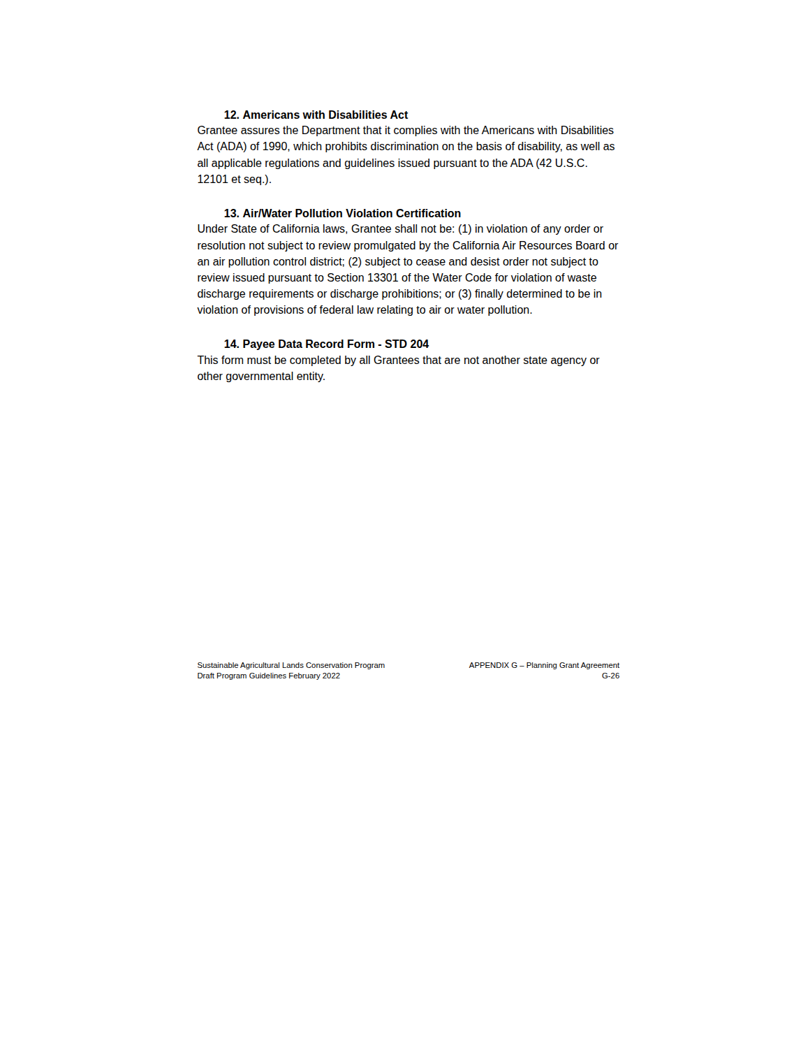12. Americans with Disabilities Act
Grantee assures the Department that it complies with the Americans with Disabilities Act (ADA) of 1990, which prohibits discrimination on the basis of disability, as well as all applicable regulations and guidelines issued pursuant to the ADA (42 U.S.C. 12101 et seq.).
13. Air/Water Pollution Violation Certification
Under State of California laws, Grantee shall not be: (1) in violation of any order or resolution not subject to review promulgated by the California Air Resources Board or an air pollution control district; (2) subject to cease and desist order not subject to review issued pursuant to Section 13301 of the Water Code for violation of waste discharge requirements or discharge prohibitions; or (3) finally determined to be in violation of provisions of federal law relating to air or water pollution.
14. Payee Data Record Form - STD 204
This form must be completed by all Grantees that are not another state agency or other governmental entity.
Sustainable Agricultural Lands Conservation Program
Draft Program Guidelines February 2022
APPENDIX G – Planning Grant Agreement
G-26